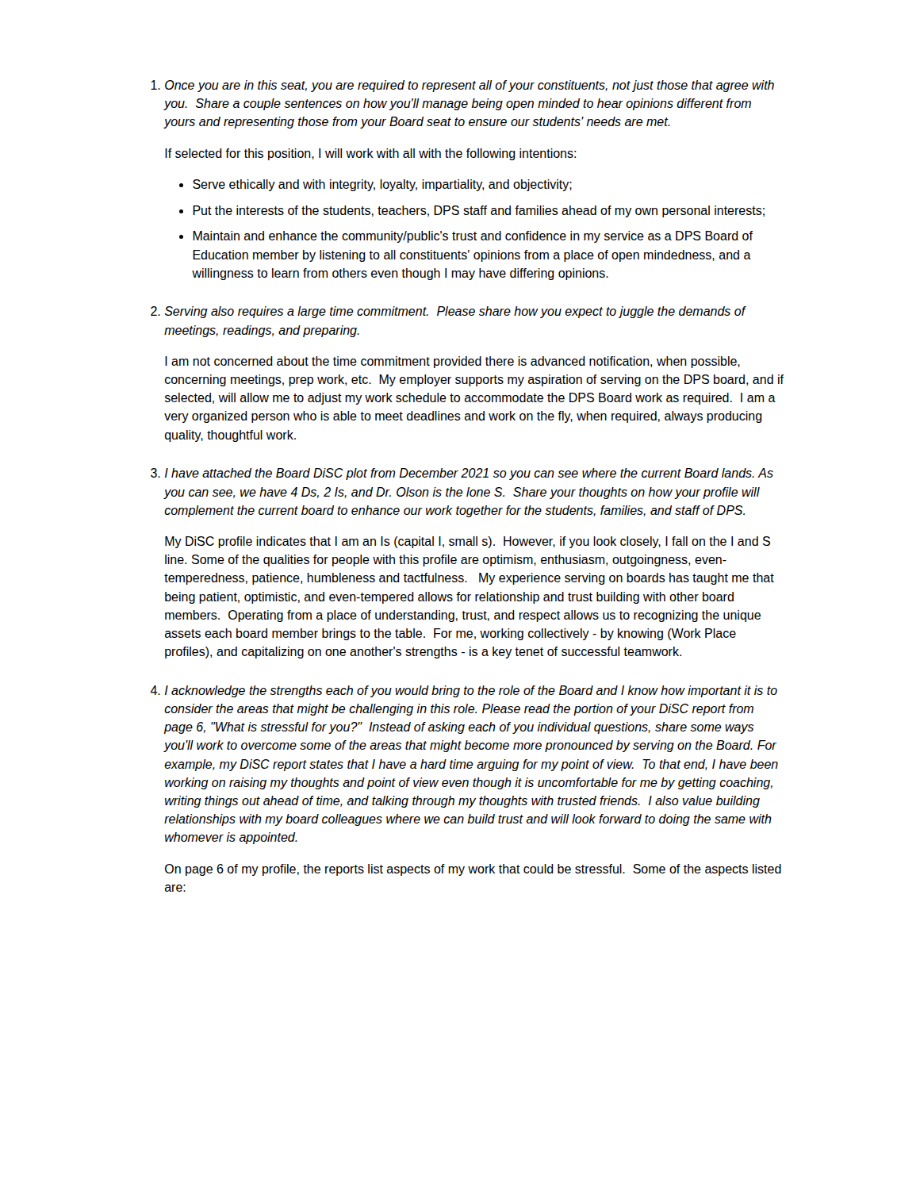Once you are in this seat, you are required to represent all of your constituents, not just those that agree with you. Share a couple sentences on how you'll manage being open minded to hear opinions different from yours and representing those from your Board seat to ensure our students' needs are met.
If selected for this position, I will work with all with the following intentions:
Serve ethically and with integrity, loyalty, impartiality, and objectivity;
Put the interests of the students, teachers, DPS staff and families ahead of my own personal interests;
Maintain and enhance the community/public's trust and confidence in my service as a DPS Board of Education member by listening to all constituents' opinions from a place of open mindedness, and a willingness to learn from others even though I may have differing opinions.
Serving also requires a large time commitment. Please share how you expect to juggle the demands of meetings, readings, and preparing.
I am not concerned about the time commitment provided there is advanced notification, when possible, concerning meetings, prep work, etc. My employer supports my aspiration of serving on the DPS board, and if selected, will allow me to adjust my work schedule to accommodate the DPS Board work as required. I am a very organized person who is able to meet deadlines and work on the fly, when required, always producing quality, thoughtful work.
I have attached the Board DiSC plot from December 2021 so you can see where the current Board lands. As you can see, we have 4 Ds, 2 Is, and Dr. Olson is the lone S. Share your thoughts on how your profile will complement the current board to enhance our work together for the students, families, and staff of DPS.
My DiSC profile indicates that I am an Is (capital I, small s). However, if you look closely, I fall on the I and S line. Some of the qualities for people with this profile are optimism, enthusiasm, outgoingness, even-temperedness, patience, humbleness and tactfulness. My experience serving on boards has taught me that being patient, optimistic, and even-tempered allows for relationship and trust building with other board members. Operating from a place of understanding, trust, and respect allows us to recognizing the unique assets each board member brings to the table. For me, working collectively - by knowing (Work Place profiles), and capitalizing on one another's strengths - is a key tenet of successful teamwork.
I acknowledge the strengths each of you would bring to the role of the Board and I know how important it is to consider the areas that might be challenging in this role. Please read the portion of your DiSC report from page 6, "What is stressful for you?" Instead of asking each of you individual questions, share some ways you'll work to overcome some of the areas that might become more pronounced by serving on the Board. For example, my DiSC report states that I have a hard time arguing for my point of view. To that end, I have been working on raising my thoughts and point of view even though it is uncomfortable for me by getting coaching, writing things out ahead of time, and talking through my thoughts with trusted friends. I also value building relationships with my board colleagues where we can build trust and will look forward to doing the same with whomever is appointed.
On page 6 of my profile, the reports list aspects of my work that could be stressful. Some of the aspects listed are: